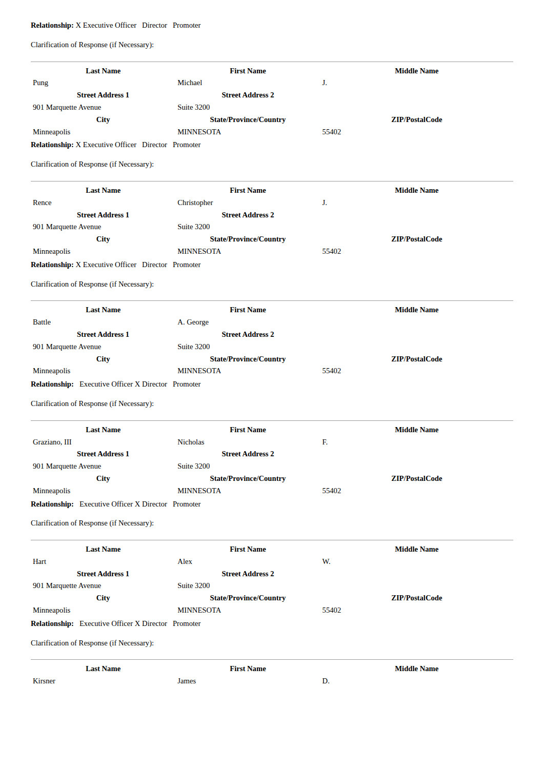Relationship: X Executive Officer Director Promoter
Clarification of Response (if Necessary):
| Last Name | First Name | Middle Name |
| --- | --- | --- |
| Pung | Michael | J. | |
| Street Address 1 | Street Address 2 | | |
| 901 Marquette Avenue | Suite 3200 | | |
| City | State/Province/Country | ZIP/PostalCode |
| Minneapolis | MINNESOTA | 55402 | |
Relationship: X Executive Officer Director Promoter
Clarification of Response (if Necessary):
| Last Name | First Name | Middle Name |
| --- | --- | --- |
| Rence | Christopher | J. | |
| Street Address 1 | Street Address 2 | | |
| 901 Marquette Avenue | Suite 3200 | | |
| City | State/Province/Country | ZIP/PostalCode |
| Minneapolis | MINNESOTA | 55402 | |
Relationship: X Executive Officer Director Promoter
Clarification of Response (if Necessary):
| Last Name | First Name | Middle Name |
| --- | --- | --- |
| Battle | A. George | | |
| Street Address 1 | Street Address 2 | | |
| 901 Marquette Avenue | Suite 3200 | | |
| City | State/Province/Country | ZIP/PostalCode |
| Minneapolis | MINNESOTA | 55402 | |
Relationship: Executive Officer X Director Promoter
Clarification of Response (if Necessary):
| Last Name | First Name | Middle Name |
| --- | --- | --- |
| Graziano, III | Nicholas | F. | |
| Street Address 1 | Street Address 2 | | |
| 901 Marquette Avenue | Suite 3200 | | |
| City | State/Province/Country | ZIP/PostalCode |
| Minneapolis | MINNESOTA | 55402 | |
Relationship: Executive Officer X Director Promoter
Clarification of Response (if Necessary):
| Last Name | First Name | Middle Name |
| --- | --- | --- |
| Hart | Alex | W. | |
| Street Address 1 | Street Address 2 | | |
| 901 Marquette Avenue | Suite 3200 | | |
| City | State/Province/Country | ZIP/PostalCode |
| Minneapolis | MINNESOTA | 55402 | |
Relationship: Executive Officer X Director Promoter
Clarification of Response (if Necessary):
| Last Name | First Name | Middle Name |
| --- | --- | --- |
| Kirsner | James | D. | |